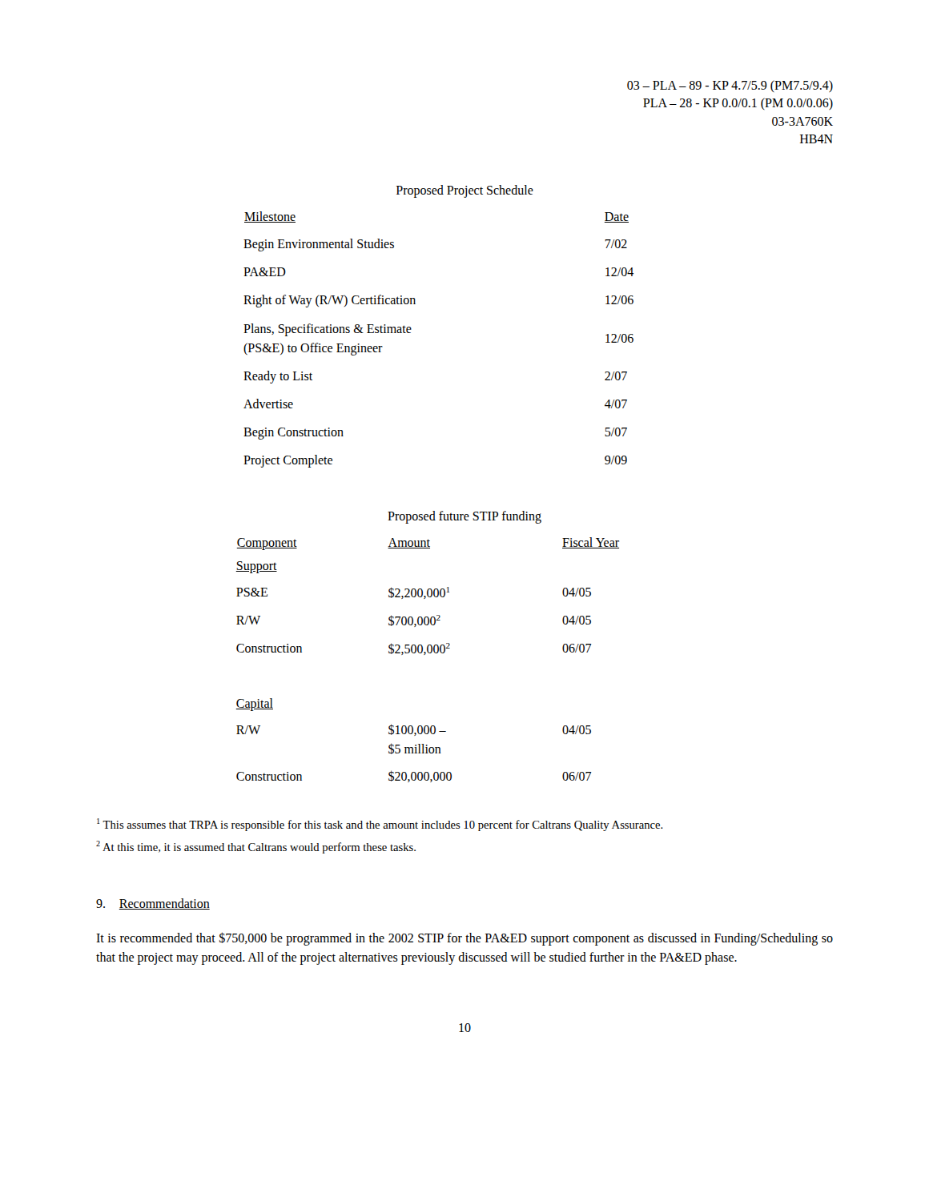03 – PLA – 89 - KP 4.7/5.9 (PM7.5/9.4)
PLA – 28 - KP 0.0/0.1 (PM 0.0/0.06)
03-3A760K
HB4N
Proposed Project Schedule
| Milestone | Date |
| --- | --- |
| Begin Environmental Studies | 7/02 |
| PA&ED | 12/04 |
| Right of Way (R/W) Certification | 12/06 |
| Plans, Specifications & Estimate (PS&E) to Office Engineer | 12/06 |
| Ready to List | 2/07 |
| Advertise | 4/07 |
| Begin Construction | 5/07 |
| Project Complete | 9/09 |
Proposed future STIP funding
| Component | Amount | Fiscal Year |
| --- | --- | --- |
| Support | | |
| PS&E | $2,200,000 1 | 04/05 |
| R/W | $700,000 2 | 04/05 |
| Construction | $2,500,000 2 | 06/07 |
| Capital | | |
| R/W | $100,000 – $5 million | 04/05 |
| Construction | $20,000,000 | 06/07 |
1 This assumes that TRPA is responsible for this task and the amount includes 10 percent for Caltrans Quality Assurance.
2 At this time, it is assumed that Caltrans would perform these tasks.
9.
Recommendation
It is recommended that $750,000 be programmed in the 2002 STIP for the PA&ED support component as discussed in Funding/Scheduling so that the project may proceed. All of the project alternatives previously discussed will be studied further in the PA&ED phase.
10